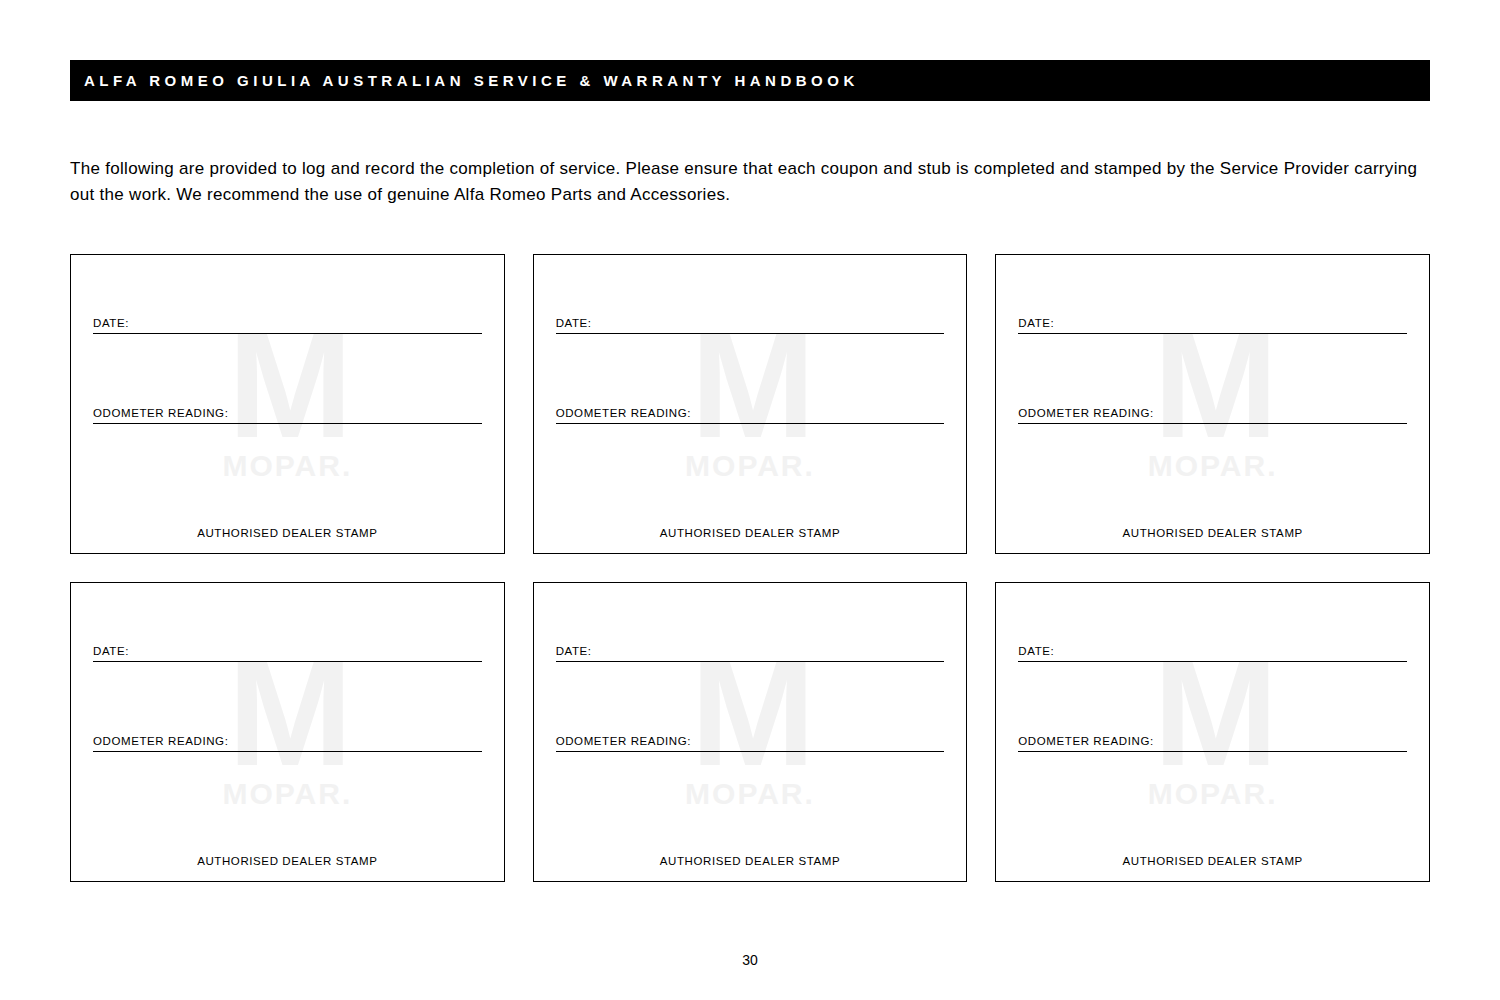ALFA ROMEO GIULIA AUSTRALIAN SERVICE & WARRANTY HANDBOOK
The following are provided to log and record the completion of service. Please ensure that each coupon and stub is completed and stamped by the Service Provider carrying out the work. We recommend the use of genuine Alfa Romeo Parts and Accessories.
M
MOPAR.
DATE:
ODOMETER READING:
AUTHORISED DEALER STAMP
M
MOPAR.
DATE:
ODOMETER READING:
AUTHORISED DEALER STAMP
M
MOPAR.
DATE:
ODOMETER READING:
AUTHORISED DEALER STAMP
M
MOPAR.
DATE:
ODOMETER READING:
AUTHORISED DEALER STAMP
M
MOPAR.
DATE:
ODOMETER READING:
AUTHORISED DEALER STAMP
M
MOPAR.
DATE:
ODOMETER READING:
AUTHORISED DEALER STAMP
30